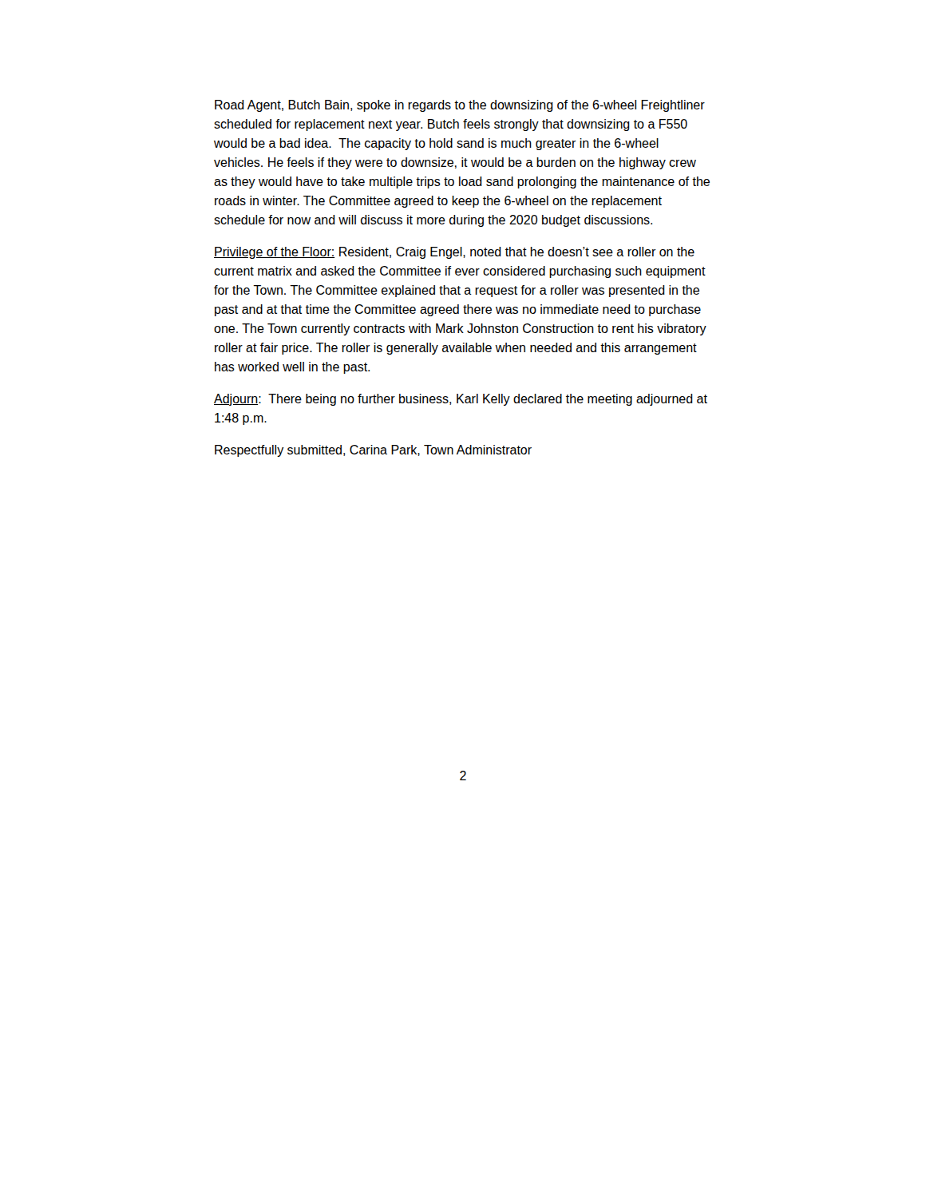Road Agent, Butch Bain, spoke in regards to the downsizing of the 6-wheel Freightliner scheduled for replacement next year. Butch feels strongly that downsizing to a F550 would be a bad idea. The capacity to hold sand is much greater in the 6-wheel vehicles. He feels if they were to downsize, it would be a burden on the highway crew as they would have to take multiple trips to load sand prolonging the maintenance of the roads in winter. The Committee agreed to keep the 6-wheel on the replacement schedule for now and will discuss it more during the 2020 budget discussions.
Privilege of the Floor: Resident, Craig Engel, noted that he doesn’t see a roller on the current matrix and asked the Committee if ever considered purchasing such equipment for the Town. The Committee explained that a request for a roller was presented in the past and at that time the Committee agreed there was no immediate need to purchase one. The Town currently contracts with Mark Johnston Construction to rent his vibratory roller at fair price. The roller is generally available when needed and this arrangement has worked well in the past.
Adjourn: There being no further business, Karl Kelly declared the meeting adjourned at 1:48 p.m.
Respectfully submitted, Carina Park, Town Administrator
2